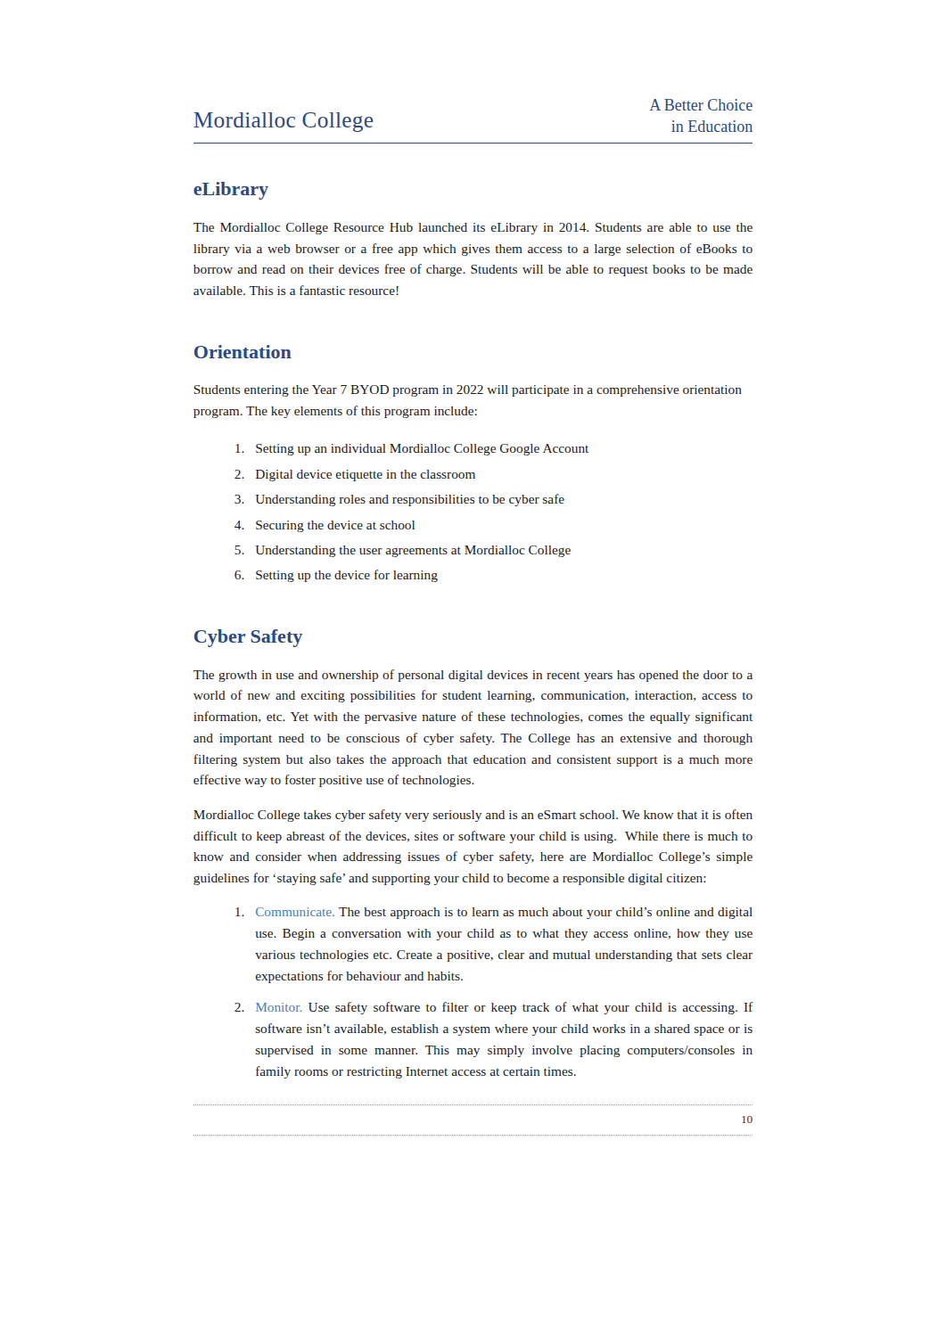Mordialloc College
A Better Choice in Education
eLibrary
The Mordialloc College Resource Hub launched its eLibrary in 2014. Students are able to use the library via a web browser or a free app which gives them access to a large selection of eBooks to borrow and read on their devices free of charge. Students will be able to request books to be made available. This is a fantastic resource!
Orientation
Students entering the Year 7 BYOD program in 2022 will participate in a comprehensive orientation program. The key elements of this program include:
Setting up an individual Mordialloc College Google Account
Digital device etiquette in the classroom
Understanding roles and responsibilities to be cyber safe
Securing the device at school
Understanding the user agreements at Mordialloc College
Setting up the device for learning
Cyber Safety
The growth in use and ownership of personal digital devices in recent years has opened the door to a world of new and exciting possibilities for student learning, communication, interaction, access to information, etc. Yet with the pervasive nature of these technologies, comes the equally significant and important need to be conscious of cyber safety. The College has an extensive and thorough filtering system but also takes the approach that education and consistent support is a much more effective way to foster positive use of technologies.
Mordialloc College takes cyber safety very seriously and is an eSmart school. We know that it is often difficult to keep abreast of the devices, sites or software your child is using. While there is much to know and consider when addressing issues of cyber safety, here are Mordialloc College’s simple guidelines for ‘staying safe’ and supporting your child to become a responsible digital citizen:
Communicate. The best approach is to learn as much about your child’s online and digital use. Begin a conversation with your child as to what they access online, how they use various technologies etc. Create a positive, clear and mutual understanding that sets clear expectations for behaviour and habits.
Monitor. Use safety software to filter or keep track of what your child is accessing. If software isn’t available, establish a system where your child works in a shared space or is supervised in some manner. This may simply involve placing computers/consoles in family rooms or restricting Internet access at certain times.
10